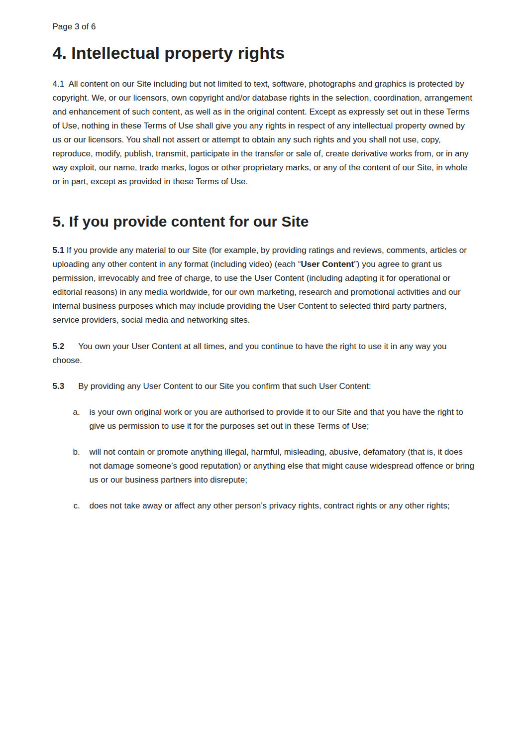Page 3 of 6
4. Intellectual property rights
4.1 All content on our Site including but not limited to text, software, photographs and graphics is protected by copyright. We, or our licensors, own copyright and/or database rights in the selection, coordination, arrangement and enhancement of such content, as well as in the original content. Except as expressly set out in these Terms of Use, nothing in these Terms of Use shall give you any rights in respect of any intellectual property owned by us or our licensors. You shall not assert or attempt to obtain any such rights and you shall not use, copy, reproduce, modify, publish, transmit, participate in the transfer or sale of, create derivative works from, or in any way exploit, our name, trade marks, logos or other proprietary marks, or any of the content of our Site, in whole or in part, except as provided in these Terms of Use.
5. If you provide content for our Site
5.1 If you provide any material to our Site (for example, by providing ratings and reviews, comments, articles or uploading any other content in any format (including video) (each “User Content”) you agree to grant us permission, irrevocably and free of charge, to use the User Content (including adapting it for operational or editorial reasons) in any media worldwide, for our own marketing, research and promotional activities and our internal business purposes which may include providing the User Content to selected third party partners, service providers, social media and networking sites.
5.2 You own your User Content at all times, and you continue to have the right to use it in any way you choose.
5.3 By providing any User Content to our Site you confirm that such User Content:
is your own original work or you are authorised to provide it to our Site and that you have the right to give us permission to use it for the purposes set out in these Terms of Use;
will not contain or promote anything illegal, harmful, misleading, abusive, defamatory (that is, it does not damage someone’s good reputation) or anything else that might cause widespread offence or bring us or our business partners into disrepute;
does not take away or affect any other person’s privacy rights, contract rights or any other rights;